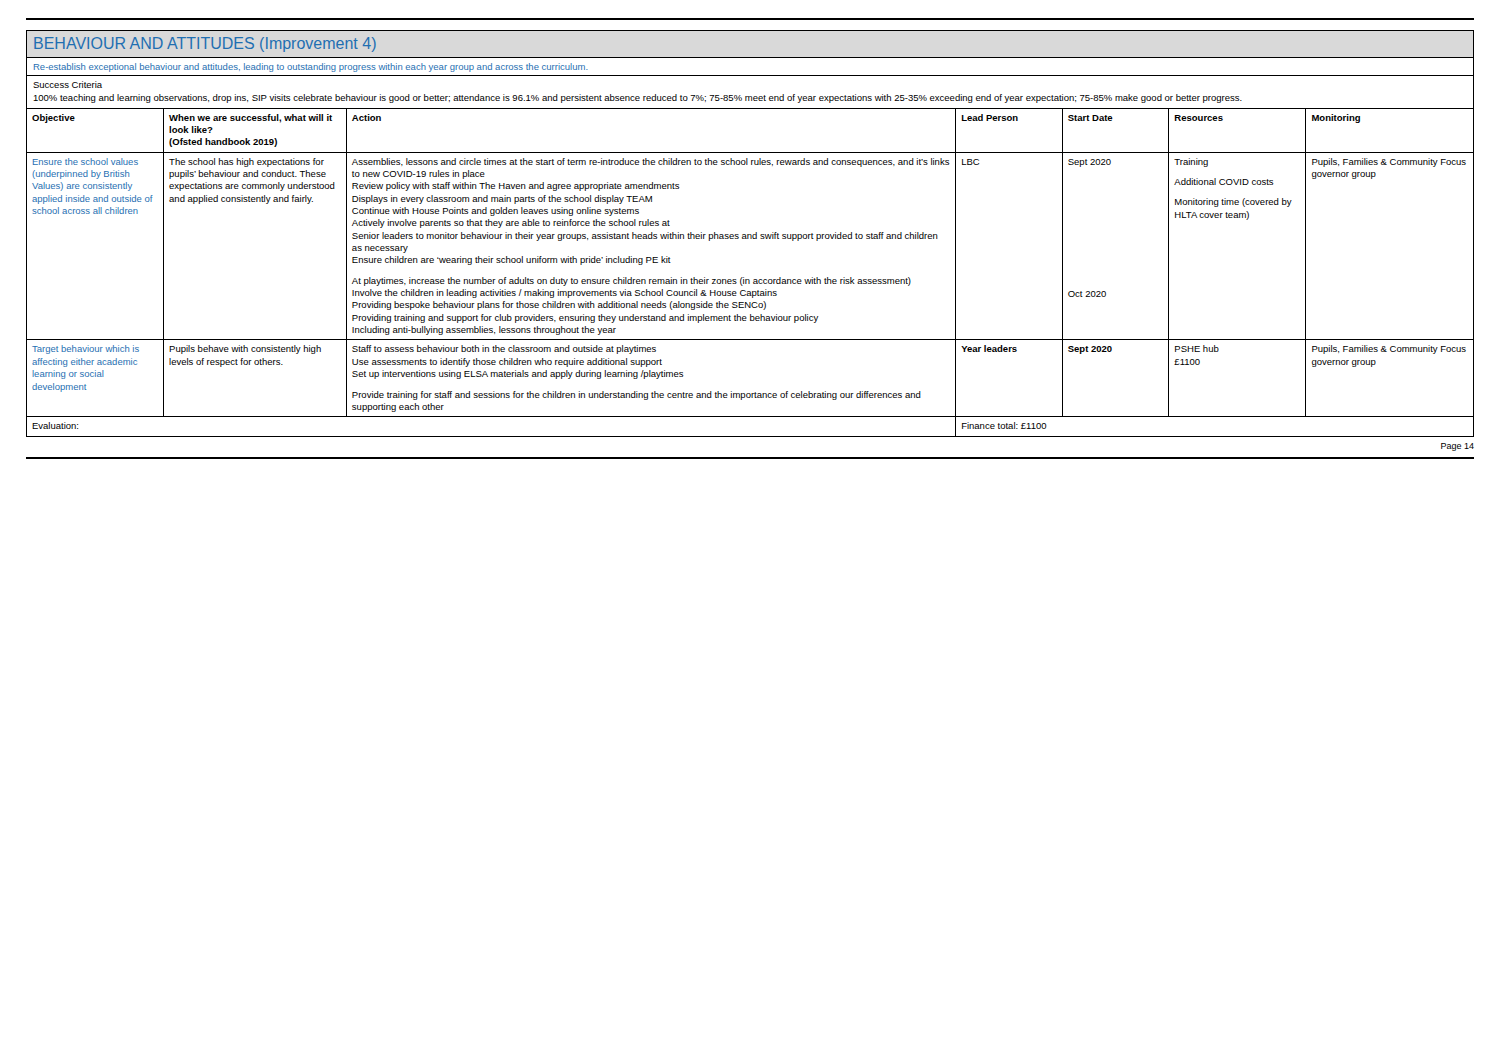BEHAVIOUR AND ATTITUDES (Improvement 4)
Re-establish exceptional behaviour and attitudes, leading to outstanding progress within each year group and across the curriculum.
Success Criteria 100% teaching and learning observations, drop ins, SIP visits celebrate behaviour is good or better; attendance is 96.1% and persistent absence reduced to 7%; 75-85% meet end of year expectations with 25-35% exceeding end of year expectation; 75-85% make good or better progress.
| Objective | When we are successful, what will it look like? (Ofsted handbook 2019) | Action | Lead Person | Start Date | Resources | Monitoring |
| --- | --- | --- | --- | --- | --- | --- |
| Ensure the school values (underpinned by British Values) are consistently applied inside and outside of school across all children | The school has high expectations for pupils’ behaviour and conduct. These expectations are commonly understood and applied consistently and fairly. | Assemblies, lessons and circle times at the start of term re-introduce the children to the school rules, rewards and consequences, and it’s links to new COVID-19 rules in place Review policy with staff within The Haven and agree appropriate amendments Displays in every classroom and main parts of the school display TEAM Continue with House Points and golden leaves using online systems Actively involve parents so that they are able to reinforce the school rules at Senior leaders to monitor behaviour in their year groups, assistant heads within their phases and swift support provided to staff and children as necessary Ensure children are ‘wearing their school uniform with pride’ including PE kit At playtimes, increase the number of adults on duty to ensure children remain in their zones (in accordance with the risk assessment) Involve the children in leading activities / making improvements via School Council & House Captains Providing bespoke behaviour plans for those children with additional needs (alongside the SENCo) Providing training and support for club providers, ensuring they understand and implement the behaviour policy Including anti-bullying assemblies, lessons throughout the year | LBC | Sept 2020 Oct 2020 | Training Additional COVID costs Monitoring time (covered by HLTA cover team) | Pupils, Families & Community Focus governor group |
| Target behaviour which is affecting either academic learning or social development | Pupils behave with consistently high levels of respect for others. | Staff to assess behaviour both in the classroom and outside at playtimes Use assessments to identify those children who require additional support Set up interventions using ELSA materials and apply during learning /playtimes Provide training for staff and sessions for the children in understanding the centre and the importance of celebrating our differences and supporting each other | Year leaders | Sept 2020 | PSHE hub £1100 | Pupils, Families & Community Focus governor group |
| Evaluation: | Finance total: £1100 |
Page 14